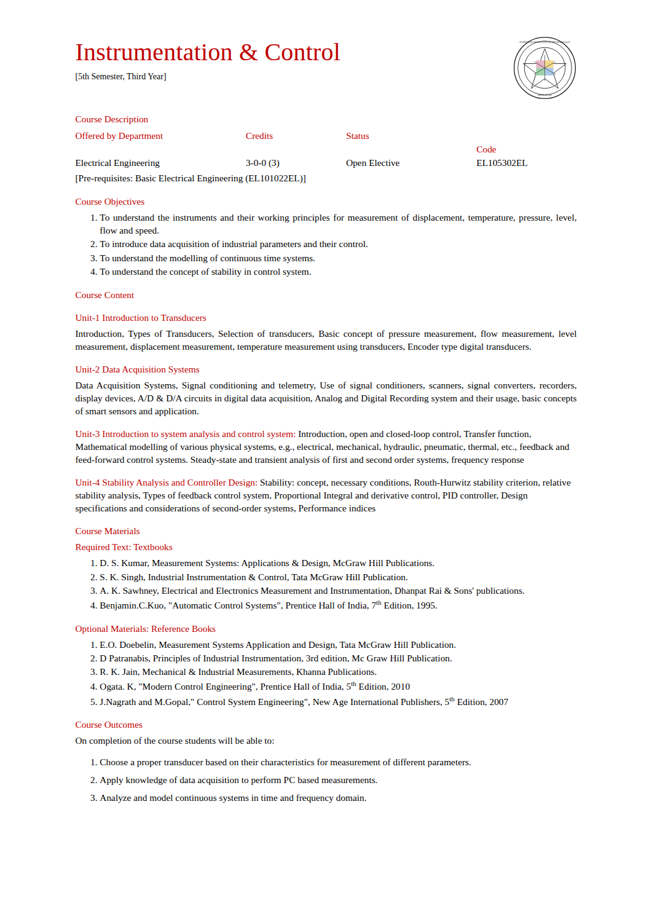Instrumentation & Control
[5th Semester, Third Year]
NATIONAL INSTITUTE OF TECHNOLOGY SRINAGAR
Course Description
| Offered by Department | Credits | Status | |
| --- | --- | --- | --- |
| | | | Code |
| Electrical Engineering | 3-0-0 (3) | Open Elective | EL105302EL |
[Pre-requisites: Basic Electrical Engineering (EL101022EL)]
Course Objectives
To understand the instruments and their working principles for measurement of displacement, temperature, pressure, level, flow and speed.
To introduce data acquisition of industrial parameters and their control.
To understand the modelling of continuous time systems.
To understand the concept of stability in control system.
Course Content
Unit-1 Introduction to Transducers
Introduction, Types of Transducers, Selection of transducers, Basic concept of pressure measurement, flow measurement, level measurement, displacement measurement, temperature measurement using transducers, Encoder type digital transducers.
Unit-2 Data Acquisition Systems
Data Acquisition Systems, Signal conditioning and telemetry, Use of signal conditioners, scanners, signal converters, recorders, display devices, A/D & D/A circuits in digital data acquisition, Analog and Digital Recording system and their usage, basic concepts of smart sensors and application.
Unit-3 Introduction to system analysis and control system:
Introduction, open and closed-loop control, Transfer function, Mathematical modelling of various physical systems, e.g., electrical, mechanical, hydraulic, pneumatic, thermal, etc., feedback and feed-forward control systems. Steady-state and transient analysis of first and second order systems, frequency response
Unit-4 Stability Analysis and Controller Design:
Stability: concept, necessary conditions, Routh-Hurwitz stability criterion, relative stability analysis, Types of feedback control system, Proportional Integral and derivative control, PID controller, Design specifications and considerations of second-order systems, Performance indices
Course Materials
Required Text: Textbooks
D. S. Kumar, Measurement Systems: Applications & Design, McGraw Hill Publications.
S. K. Singh, Industrial Instrumentation & Control, Tata McGraw Hill Publication.
A. K. Sawhney, Electrical and Electronics Measurement and Instrumentation, Dhanpat Rai & Sons' publications.
Benjamin.C.Kuo, "Automatic Control Systems", Prentice Hall of India, 7th Edition, 1995.
Optional Materials: Reference Books
E.O. Doebelin, Measurement Systems Application and Design, Tata McGraw Hill Publication.
D Patranabis, Principles of Industrial Instrumentation, 3rd edition, Mc Graw Hill Publication.
R. K. Jain, Mechanical & Industrial Measurements, Khanna Publications.
Ogata. K, "Modern Control Engineering", Prentice Hall of India, 5th Edition, 2010
J.Nagrath and M.Gopal," Control System Engineering", New Age International Publishers, 5th Edition, 2007
Course Outcomes
On completion of the course students will be able to:
Choose a proper transducer based on their characteristics for measurement of different parameters.
Apply knowledge of data acquisition to perform PC based measurements.
Analyze and model continuous systems in time and frequency domain.